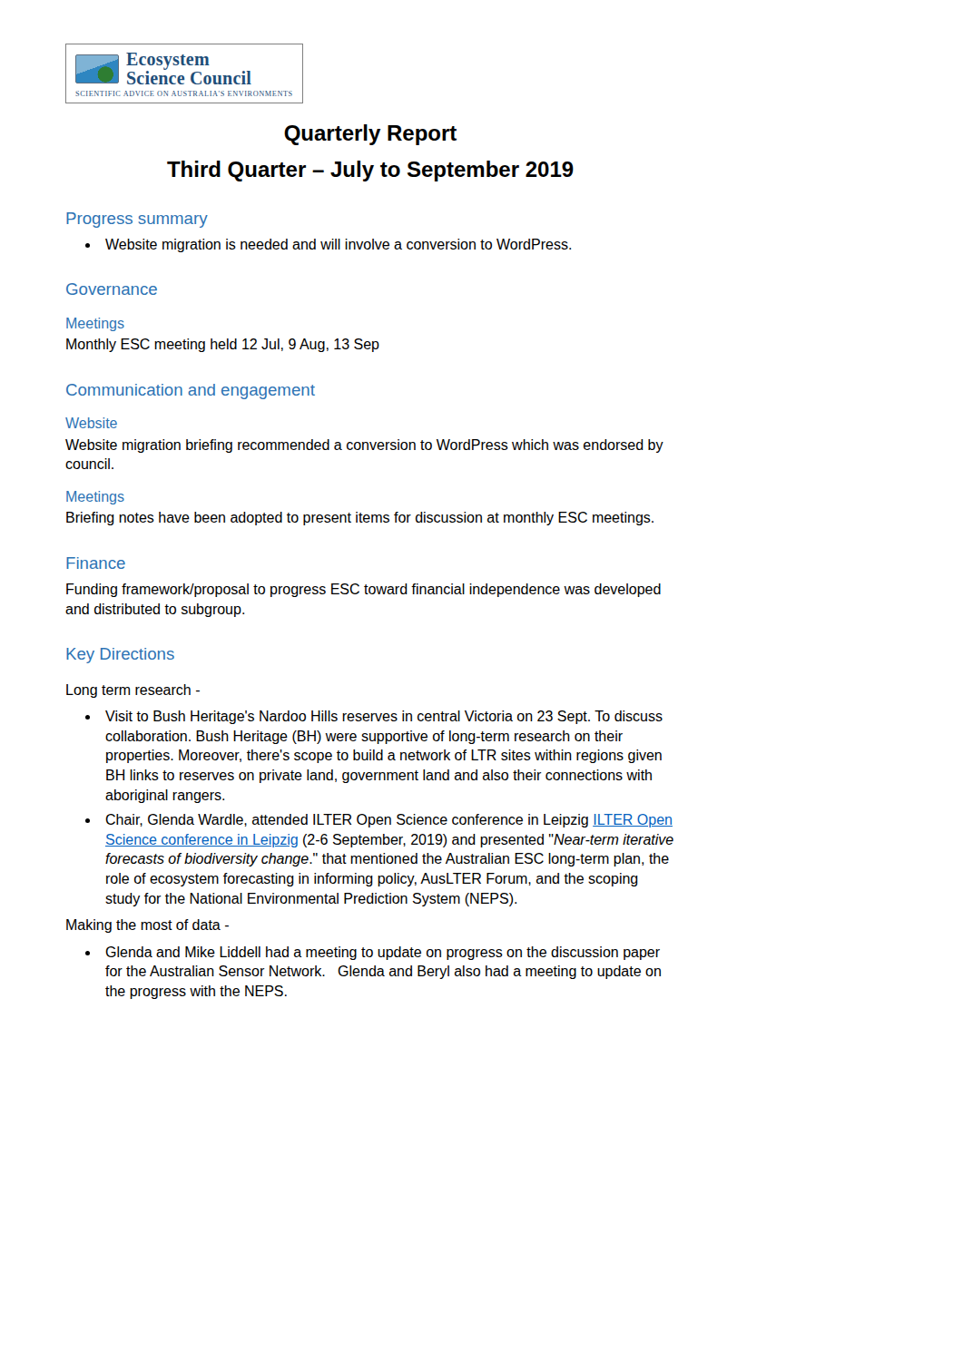Ecosystem Science Council
Scientific advice on Australia's environments
Quarterly ReportThird Quarter – July to September 2019
Progress summary
Website migration is needed and will involve a conversion to WordPress.
Governance
Meetings
Monthly ESC meeting held 12 Jul, 9 Aug, 13 Sep
Communication and engagement
Website
Website migration briefing recommended a conversion to WordPress which was endorsed by council.
Meetings
Briefing notes have been adopted to present items for discussion at monthly ESC meetings.
Finance
Funding framework/proposal to progress ESC toward financial independence was developed and distributed to subgroup.
Key Directions
Long term research -
Visit to Bush Heritage's Nardoo Hills reserves in central Victoria on 23 Sept. To discuss collaboration. Bush Heritage (BH) were supportive of long-term research on their properties. Moreover, there's scope to build a network of LTR sites within regions given BH links to reserves on private land, government land and also their connections with aboriginal rangers.
Chair, Glenda Wardle, attended ILTER Open Science conference in Leipzig ILTER Open Science conference in Leipzig (2-6 September, 2019) and presented "Near-term iterative forecasts of biodiversity change." that mentioned the Australian ESC long-term plan, the role of ecosystem forecasting in informing policy, AusLTER Forum, and the scoping study for the National Environmental Prediction System (NEPS).
Making the most of data -
Glenda and Mike Liddell had a meeting to update on progress on the discussion paper for the Australian Sensor Network. Glenda and Beryl also had a meeting to update on the progress with the NEPS.